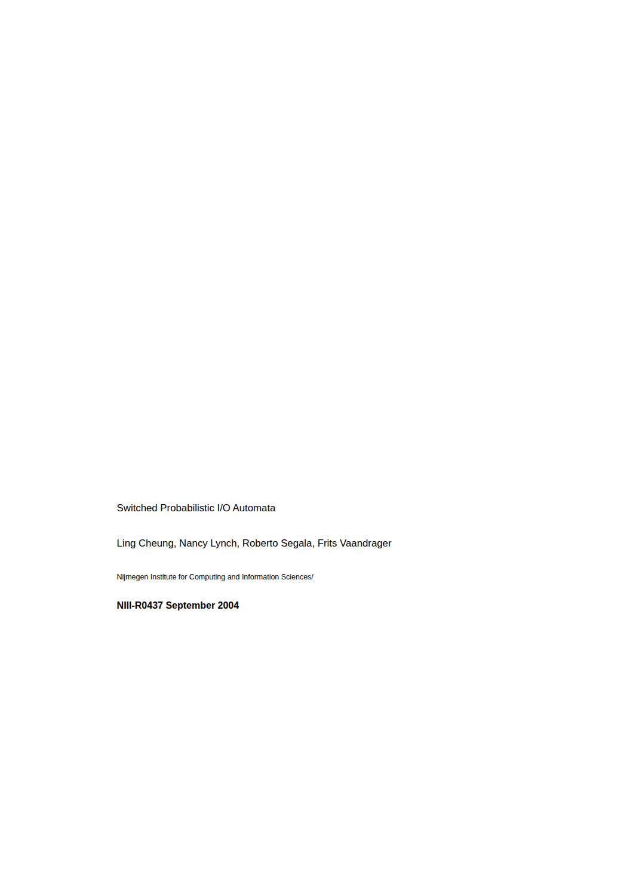Switched Probabilistic I/O Automata
Ling Cheung, Nancy Lynch, Roberto Segala, Frits Vaandrager
Nijmegen Institute for Computing and Information Sciences/
NIII-R0437 September 2004